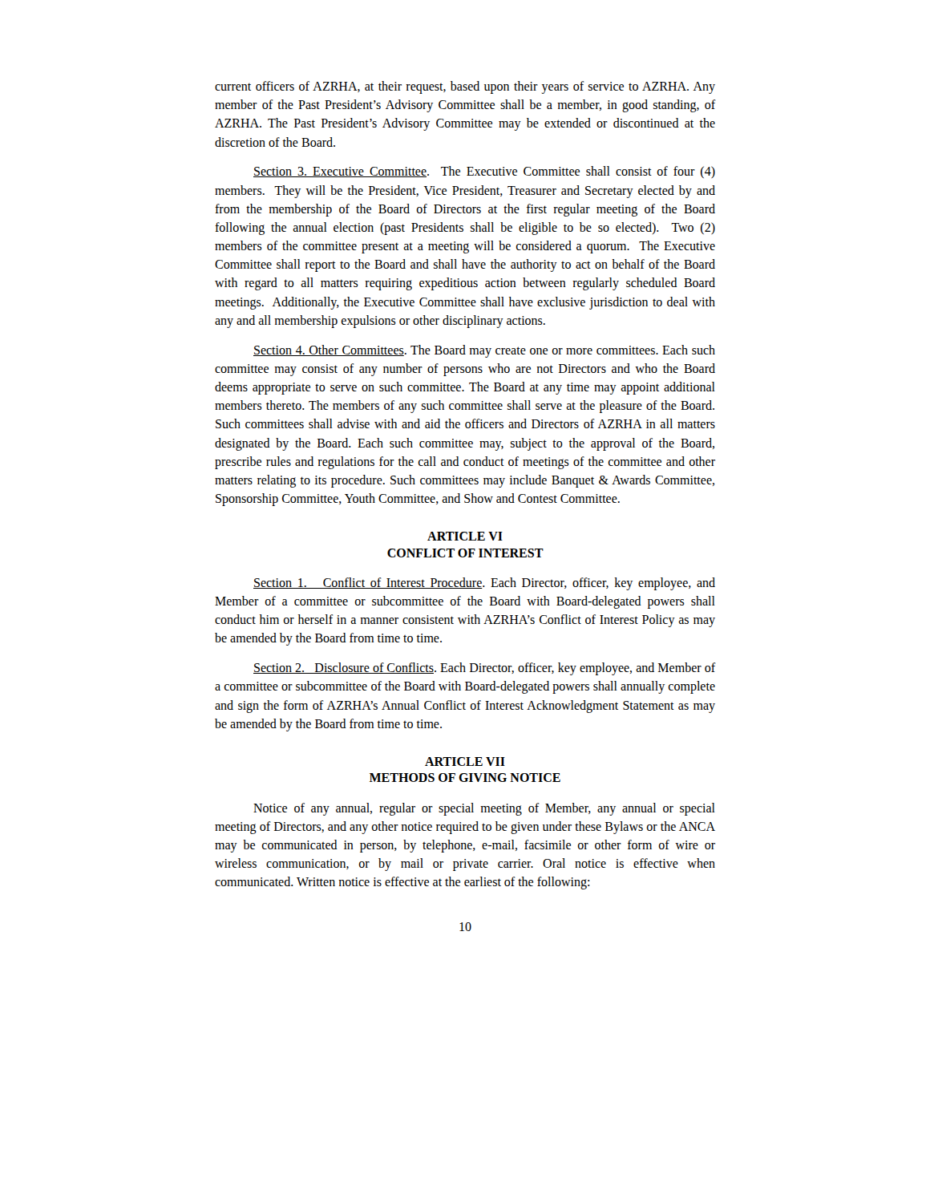current officers of AZRHA, at their request, based upon their years of service to AZRHA. Any member of the Past President’s Advisory Committee shall be a member, in good standing, of AZRHA. The Past President’s Advisory Committee may be extended or discontinued at the discretion of the Board.
Section 3. Executive Committee. The Executive Committee shall consist of four (4) members. They will be the President, Vice President, Treasurer and Secretary elected by and from the membership of the Board of Directors at the first regular meeting of the Board following the annual election (past Presidents shall be eligible to be so elected). Two (2) members of the committee present at a meeting will be considered a quorum. The Executive Committee shall report to the Board and shall have the authority to act on behalf of the Board with regard to all matters requiring expeditious action between regularly scheduled Board meetings. Additionally, the Executive Committee shall have exclusive jurisdiction to deal with any and all membership expulsions or other disciplinary actions.
Section 4. Other Committees. The Board may create one or more committees. Each such committee may consist of any number of persons who are not Directors and who the Board deems appropriate to serve on such committee. The Board at any time may appoint additional members thereto. The members of any such committee shall serve at the pleasure of the Board. Such committees shall advise with and aid the officers and Directors of AZRHA in all matters designated by the Board. Each such committee may, subject to the approval of the Board, prescribe rules and regulations for the call and conduct of meetings of the committee and other matters relating to its procedure. Such committees may include Banquet & Awards Committee, Sponsorship Committee, Youth Committee, and Show and Contest Committee.
Article VIConflict of Interest
Section 1. Conflict of Interest Procedure. Each Director, officer, key employee, and Member of a committee or subcommittee of the Board with Board-delegated powers shall conduct him or herself in a manner consistent with AZRHA’s Conflict of Interest Policy as may be amended by the Board from time to time.
Section 2. Disclosure of Conflicts. Each Director, officer, key employee, and Member of a committee or subcommittee of the Board with Board-delegated powers shall annually complete and sign the form of AZRHA’s Annual Conflict of Interest Acknowledgment Statement as may be amended by the Board from time to time.
Article VIIMethods of Giving Notice
Notice of any annual, regular or special meeting of Member, any annual or special meeting of Directors, and any other notice required to be given under these Bylaws or the ANCA may be communicated in person, by telephone, e-mail, facsimile or other form of wire or wireless communication, or by mail or private carrier. Oral notice is effective when communicated. Written notice is effective at the earliest of the following:
10